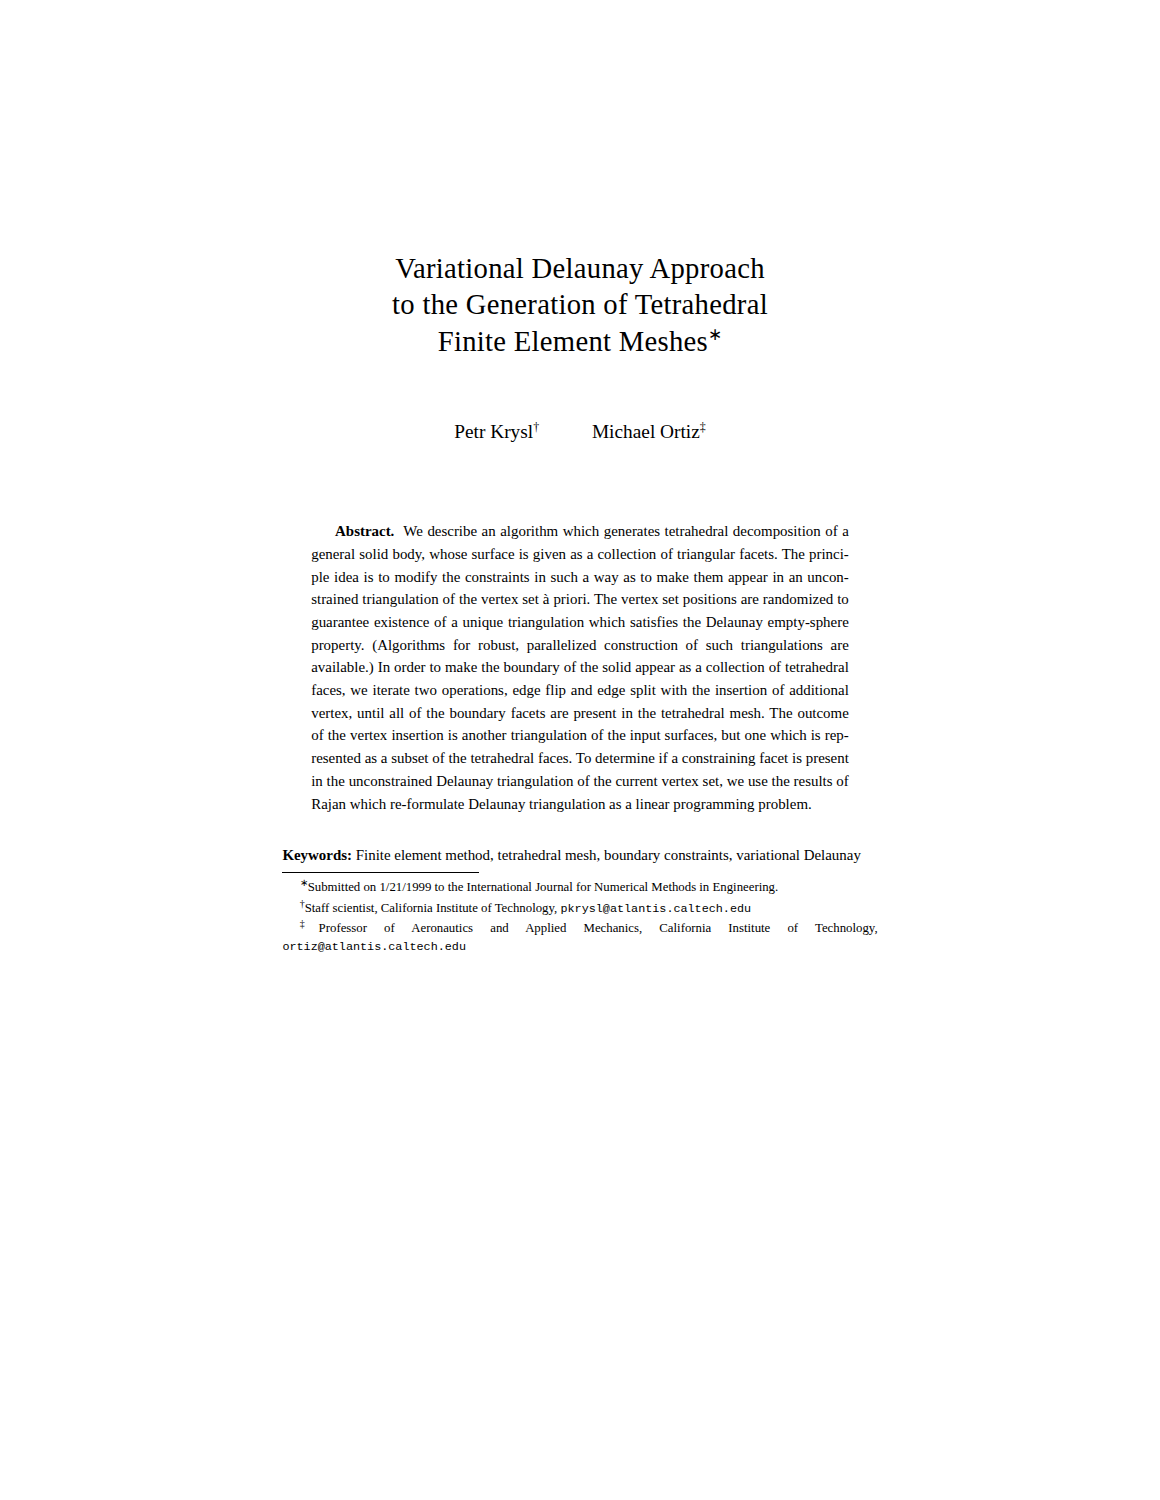Variational Delaunay Approach
to the Generation of Tetrahedral
Finite Element Meshes∗
Petr Krysl† Michael Ortiz‡
Abstract. We describe an algorithm which generates tetrahedral decomposition of a general solid body, whose surface is given as a collection of triangular facets. The principle idea is to modify the constraints in such a way as to make them appear in an unconstrained triangulation of the vertex set à priori. The vertex set positions are randomized to guarantee existence of a unique triangulation which satisfies the Delaunay empty-sphere property. (Algorithms for robust, parallelized construction of such triangulations are available.) In order to make the boundary of the solid appear as a collection of tetrahedral faces, we iterate two operations, edge flip and edge split with the insertion of additional vertex, until all of the boundary facets are present in the tetrahedral mesh. The outcome of the vertex insertion is another triangulation of the input surfaces, but one which is represented as a subset of the tetrahedral faces. To determine if a constraining facet is present in the unconstrained Delaunay triangulation of the current vertex set, we use the results of Rajan which re-formulate Delaunay triangulation as a linear programming problem.
Keywords: Finite element method, tetrahedral mesh, boundary constraints, variational Delaunay
∗Submitted on 1/21/1999 to the International Journal for Numerical Methods in Engineering.
†Staff scientist, California Institute of Technology, pkrysl@atlantis.caltech.edu
‡Professor of Aeronautics and Applied Mechanics, California Institute of Technology, ortiz@atlantis.caltech.edu